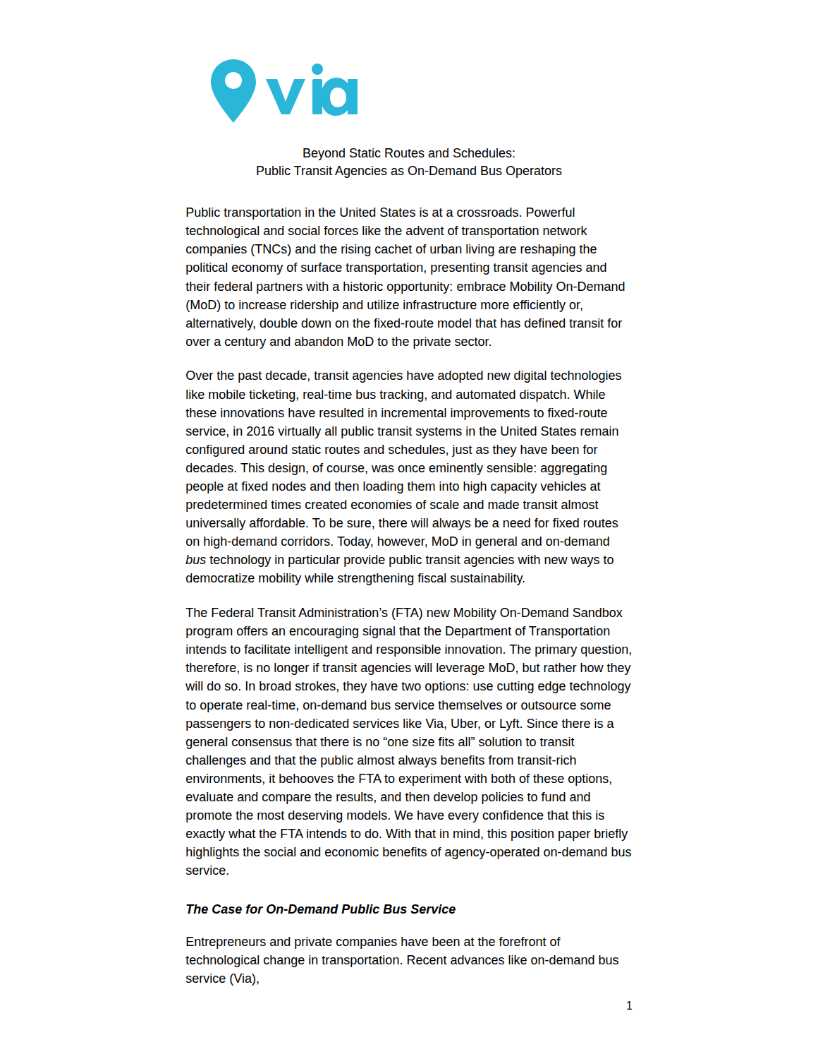Via
Beyond Static Routes and Schedules: Public Transit Agencies as On-Demand Bus Operators
Public transportation in the United States is at a crossroads. Powerful technological and social forces like the advent of transportation network companies (TNCs) and the rising cachet of urban living are reshaping the political economy of surface transportation, presenting transit agencies and their federal partners with a historic opportunity: embrace Mobility On-Demand (MoD) to increase ridership and utilize infrastructure more efficiently or, alternatively, double down on the fixed-route model that has defined transit for over a century and abandon MoD to the private sector.
Over the past decade, transit agencies have adopted new digital technologies like mobile ticketing, real-time bus tracking, and automated dispatch. While these innovations have resulted in incremental improvements to fixed-route service, in 2016 virtually all public transit systems in the United States remain configured around static routes and schedules, just as they have been for decades. This design, of course, was once eminently sensible: aggregating people at fixed nodes and then loading them into high capacity vehicles at predetermined times created economies of scale and made transit almost universally affordable. To be sure, there will always be a need for fixed routes on high-demand corridors. Today, however, MoD in general and on-demand bus technology in particular provide public transit agencies with new ways to democratize mobility while strengthening fiscal sustainability.
The Federal Transit Administration’s (FTA) new Mobility On-Demand Sandbox program offers an encouraging signal that the Department of Transportation intends to facilitate intelligent and responsible innovation. The primary question, therefore, is no longer if transit agencies will leverage MoD, but rather how they will do so. In broad strokes, they have two options: use cutting edge technology to operate real-time, on-demand bus service themselves or outsource some passengers to non-dedicated services like Via, Uber, or Lyft. Since there is a general consensus that there is no “one size fits all” solution to transit challenges and that the public almost always benefits from transit-rich environments, it behooves the FTA to experiment with both of these options, evaluate and compare the results, and then develop policies to fund and promote the most deserving models. We have every confidence that this is exactly what the FTA intends to do. With that in mind, this position paper briefly highlights the social and economic benefits of agency-operated on-demand bus service.
The Case for On-Demand Public Bus Service
Entrepreneurs and private companies have been at the forefront of technological change in transportation. Recent advances like on-demand bus service (Via),
1